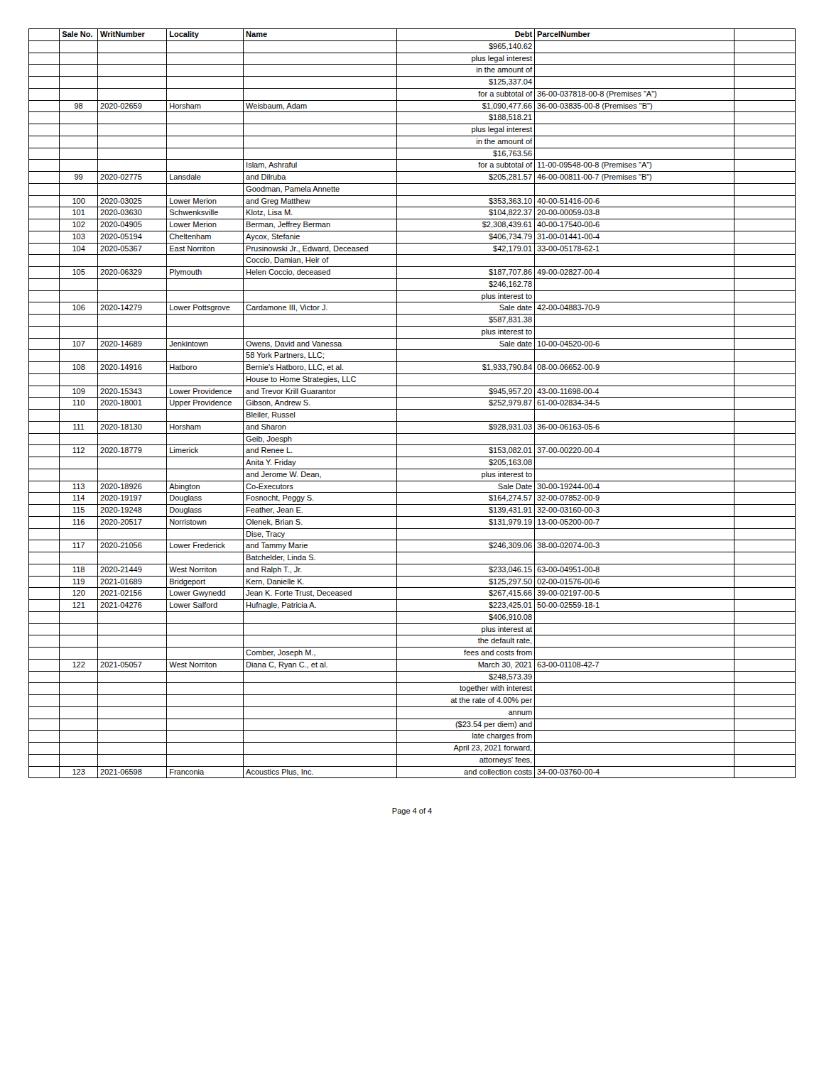| | Sale No. | WritNumber | Locality | Name | Debt | ParcelNumber | |
| --- | --- | --- | --- | --- | --- | --- | --- |
| | | | | | $965,140.62 | | |
| | | | | | plus legal interest | | |
| | | | | | in the amount of | | |
| | | | | | $125,337.04 | | |
| | | | | | for a subtotal of | 36-00-037818-00-8 (Premises "A") | |
| | 98 | 2020-02659 | Horsham | Weisbaum, Adam | $1,090,477.66 | 36-00-03835-00-8 (Premises "B") | |
| | | | | | $188,518.21 | | |
| | | | | | plus legal interest | | |
| | | | | | in the amount of | | |
| | | | | | $16,763.56 | | |
| | | | | Islam, Ashraful | for a subtotal of | 11-00-09548-00-8 (Premises "A") | |
| | 99 | 2020-02775 | Lansdale | and Dilruba | $205,281.57 | 46-00-00811-00-7 (Premises "B") | |
| | | | | Goodman, Pamela Annette | | | |
| | 100 | 2020-03025 | Lower Merion | and Greg Matthew | $353,363.10 | 40-00-51416-00-6 | |
| | 101 | 2020-03630 | Schwenksville | Klotz, Lisa M. | $104,822.37 | 20-00-00059-03-8 | |
| | 102 | 2020-04905 | Lower Merion | Berman, Jeffrey Berman | $2,308,439.61 | 40-00-17540-00-6 | |
| | 103 | 2020-05194 | Cheltenham | Aycox, Stefanie | $406,734.79 | 31-00-01441-00-4 | |
| | 104 | 2020-05367 | East Norriton | Prusinowski Jr., Edward, Deceased | $42,179.01 | 33-00-05178-62-1 | |
| | | | | Coccio, Damian, Heir of | | | |
| | 105 | 2020-06329 | Plymouth | Helen Coccio, deceased | $187,707.86 | 49-00-02827-00-4 | |
| | | | | | $246,162.78 | | |
| | | | | | plus interest to | | |
| | 106 | 2020-14279 | Lower Pottsgrove | Cardamone III, Victor J. | Sale date | 42-00-04883-70-9 | |
| | | | | | $587,831.38 | | |
| | | | | | plus interest to | | |
| | 107 | 2020-14689 | Jenkintown | Owens, David and Vanessa | Sale date | 10-00-04520-00-6 | |
| | | | | 58 York Partners, LLC; | | | |
| | 108 | 2020-14916 | Hatboro | Bernie's Hatboro, LLC, et al. | $1,933,790.84 | 08-00-06652-00-9 | |
| | | | | House to Home Strategies, LLC | | | |
| | 109 | 2020-15343 | Lower Providence | and Trevor Krill Guarantor | $945,957.20 | 43-00-11698-00-4 | |
| | 110 | 2020-18001 | Upper Providence | Gibson, Andrew S. | $252,979.87 | 61-00-02834-34-5 | |
| | | | | Bleiler, Russel | | | |
| | 111 | 2020-18130 | Horsham | and Sharon | $928,931.03 | 36-00-06163-05-6 | |
| | | | | Geib, Joesph | | | |
| | 112 | 2020-18779 | Limerick | and Renee L. | $153,082.01 | 37-00-00220-00-4 | |
| | | | | Anita Y. Friday | $205,163.08 | | |
| | | | | and Jerome W. Dean, | plus interest to | | |
| | 113 | 2020-18926 | Abington | Co-Executors | Sale Date | 30-00-19244-00-4 | |
| | 114 | 2020-19197 | Douglass | Fosnocht, Peggy S. | $164,274.57 | 32-00-07852-00-9 | |
| | 115 | 2020-19248 | Douglass | Feather, Jean E. | $139,431.91 | 32-00-03160-00-3 | |
| | 116 | 2020-20517 | Norristown | Olenek, Brian S. | $131,979.19 | 13-00-05200-00-7 | |
| | | | | Dise, Tracy | | | |
| | 117 | 2020-21056 | Lower Frederick | and Tammy Marie | $246,309.06 | 38-00-02074-00-3 | |
| | | | | Batchelder, Linda S. | | | |
| | 118 | 2020-21449 | West Norriton | and Ralph T., Jr. | $233,046.15 | 63-00-04951-00-8 | |
| | 119 | 2021-01689 | Bridgeport | Kern, Danielle K. | $125,297.50 | 02-00-01576-00-6 | |
| | 120 | 2021-02156 | Lower Gwynedd | Jean K. Forte Trust, Deceased | $267,415.66 | 39-00-02197-00-5 | |
| | 121 | 2021-04276 | Lower Salford | Hufnagle, Patricia A. | $223,425.01 | 50-00-02559-18-1 | |
| | | | | | $406,910.08 | | |
| | | | | | plus interest at | | |
| | | | | | the default rate, | | |
| | | | | Comber, Joseph M., | fees and costs from | | |
| | 122 | 2021-05057 | West Norriton | Diana C, Ryan C., et al. | March 30, 2021 | 63-00-01108-42-7 | |
| | | | | | $248,573.39 | | |
| | | | | | together with interest | | |
| | | | | | at the rate of 4.00% per | | |
| | | | | | annum | | |
| | | | | | ($23.54 per diem) and | | |
| | | | | | late charges from | | |
| | | | | | April 23, 2021 forward, | | |
| | | | | | attorneys' fees, | | |
| | 123 | 2021-06598 | Franconia | Acoustics Plus, Inc. | and collection costs | 34-00-03760-00-4 | |
Page 4 of 4